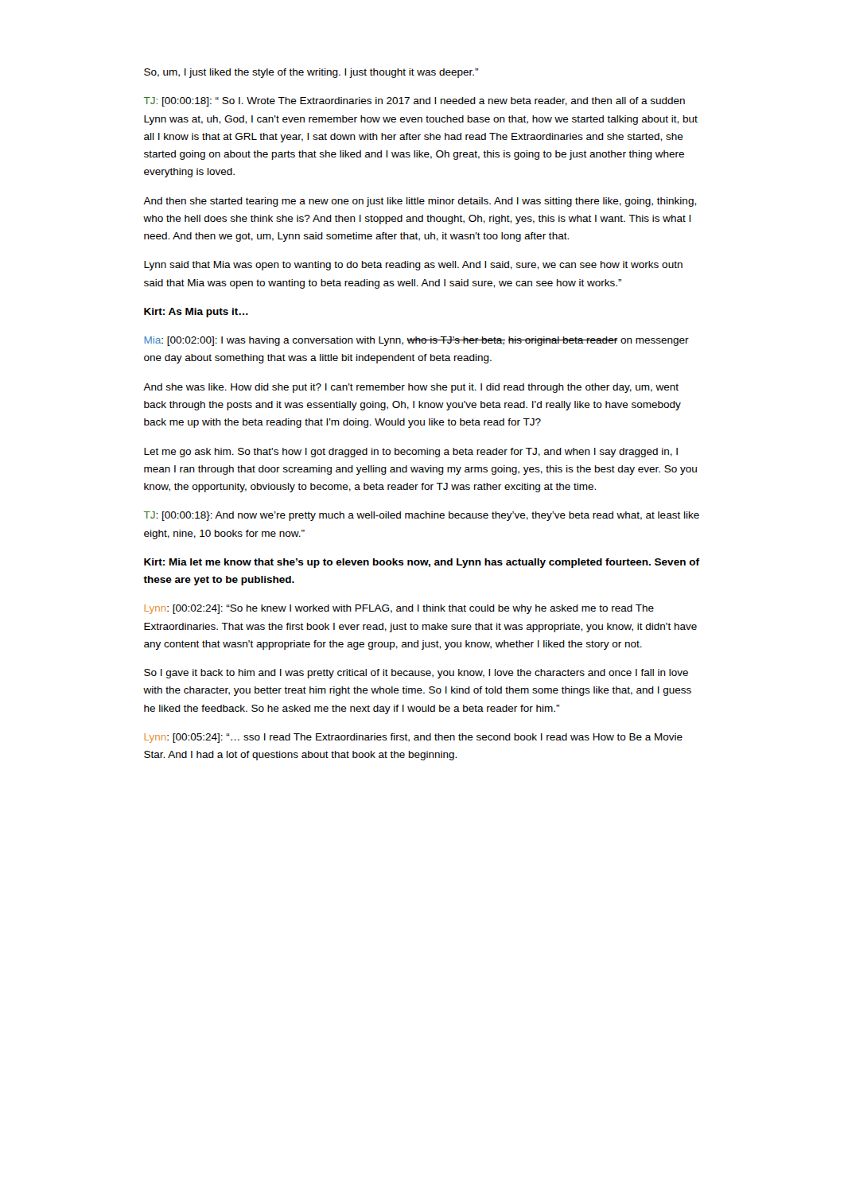So, um, I just liked the style of the writing. I just thought it was deeper.”
TJ: [00:00:18]: “ So I. Wrote The Extraordinaries in 2017 and I needed a new beta reader, and then all of a sudden Lynn was at, uh, God, I can't even remember how we even touched base on that, how we started talking about it, but all I know is that at GRL that year, I sat down with her after she had read The Extraordinaries and she started, she started going on about the parts that she liked and I was like, Oh great, this is going to be just another thing where everything is loved.
And then she started tearing me a new one on just like little minor details. And I was sitting there like, going, thinking, who the hell does she think she is? And then I stopped and thought, Oh, right, yes, this is what I want. This is what I need. And then we got, um, Lynn said sometime after that, uh, it wasn't too long after that.
Lynn said that Mia was open to wanting to do beta reading as well. And I said, sure, we can see how it works outn said that Mia was open to wanting to beta reading as well. And I said sure, we can see how it works.”
Kirt: As Mia puts it…
Mia: [00:02:00]: I was having a conversation with Lynn, who is TJ’s her beta, his original beta reader on messenger one day about something that was a little bit independent of beta reading.
And she was like. How did she put it? I can't remember how she put it. I did read through the other day, um, went back through the posts and it was essentially going, Oh, I know you've beta read. I'd really like to have somebody back me up with the beta reading that I'm doing. Would you like to beta read for TJ?
Let me go ask him. So that's how I got dragged in to becoming a beta reader for TJ, and when I say dragged in, I mean I ran through that door screaming and yelling and waving my arms going, yes, this is the best day ever. So you know, the opportunity, obviously to become, a beta reader for TJ was rather exciting at the time.
TJ: [00:00:18}: And now we’re pretty much a well-oiled machine because they’ve, they’ve beta read what, at least like eight, nine, 10 books for me now.”
Kirt: Mia let me know that she’s up to eleven books now, and Lynn has actually completed fourteen. Seven of these are yet to be published.
Lynn: [00:02:24]: “So he knew I worked with PFLAG, and I think that could be why he asked me to read The Extraordinaries. That was the first book I ever read, just to make sure that it was appropriate, you know, it didn't have any content that wasn't appropriate for the age group, and just, you know, whether I liked the story or not.
So I gave it back to him and I was pretty critical of it because, you know, I love the characters and once I fall in love with the character, you better treat him right the whole time. So I kind of told them some things like that, and I guess he liked the feedback. So he asked me the next day if I would be a beta reader for him.”
Lynn: [00:05:24]: “… sso I read The Extraordinaries first, and then the second book I read was How to Be a Movie Star. And I had a lot of questions about that book at the beginning.